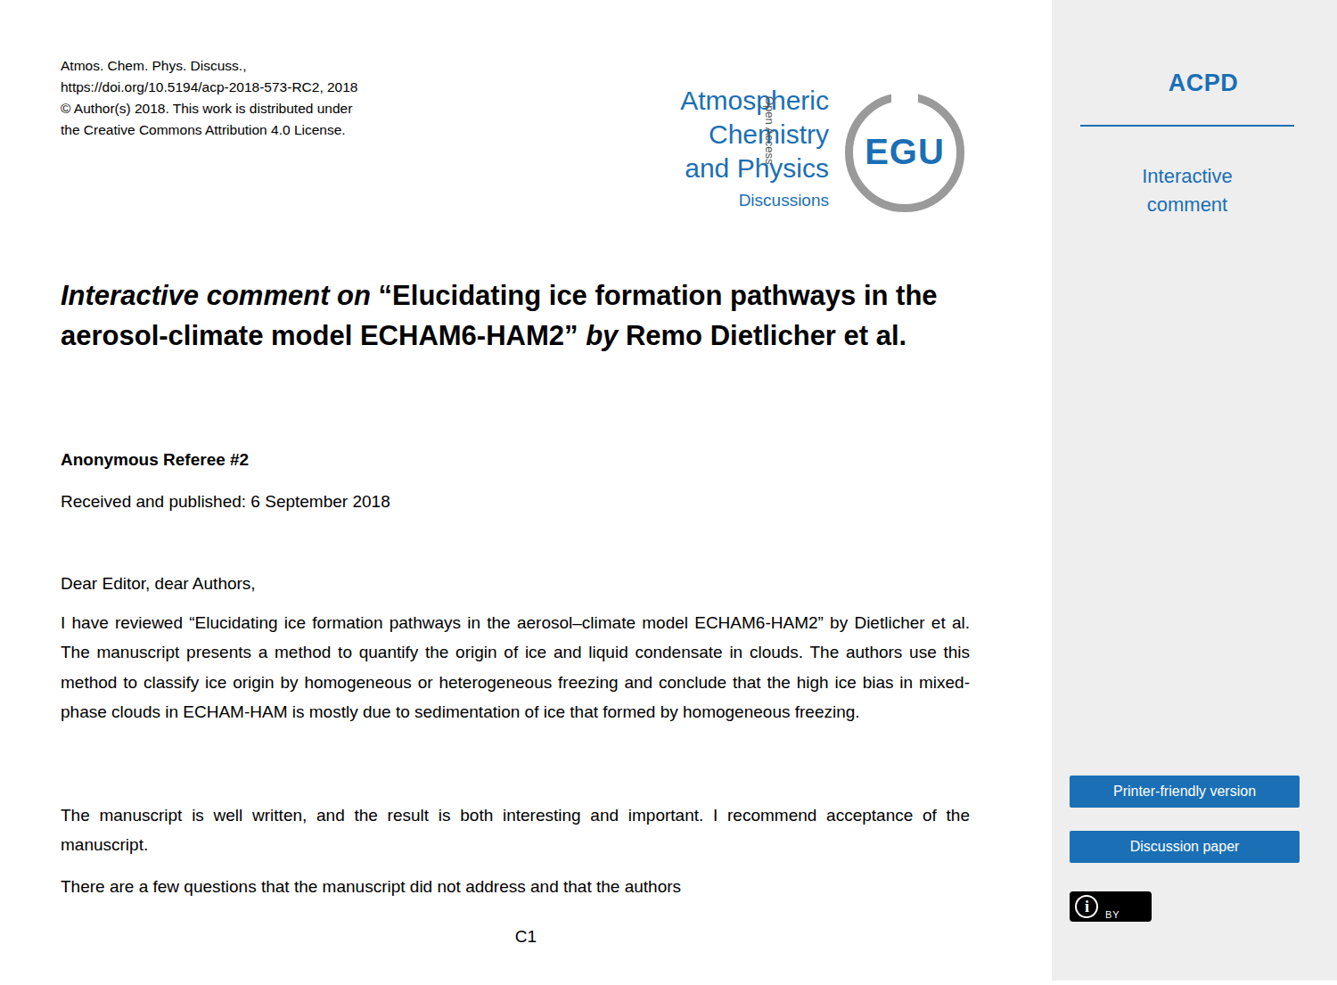ACPD
Interactive
comment
Printer-friendly version
Discussion paper
i
BY
Atmos. Chem. Phys. Discuss.,
https://doi.org/10.5194/acp-2018-573-RC2, 2018
© Author(s) 2018. This work is distributed under
the Creative Commons Attribution 4.0 License.
Atmospheric
Chemistry
and Physics
Discussions
Open Access
EGU
Interactive comment on “Elucidating ice formation pathways in the aerosol-climate model ECHAM6-HAM2” by Remo Dietlicher et al.
Anonymous Referee #2
Received and published: 6 September 2018
Dear Editor, dear Authors,
I have reviewed “Elucidating ice formation pathways in the aerosol–climate model ECHAM6-HAM2” by Dietlicher et al. The manuscript presents a method to quantify the origin of ice and liquid condensate in clouds. The authors use this method to classify ice origin by homogeneous or heterogeneous freezing and conclude that the high ice bias in mixed-phase clouds in ECHAM-HAM is mostly due to sedimentation of ice that formed by homogeneous freezing.
The manuscript is well written, and the result is both interesting and important. I recommend acceptance of the manuscript.
There are a few questions that the manuscript did not address and that the authors
C1